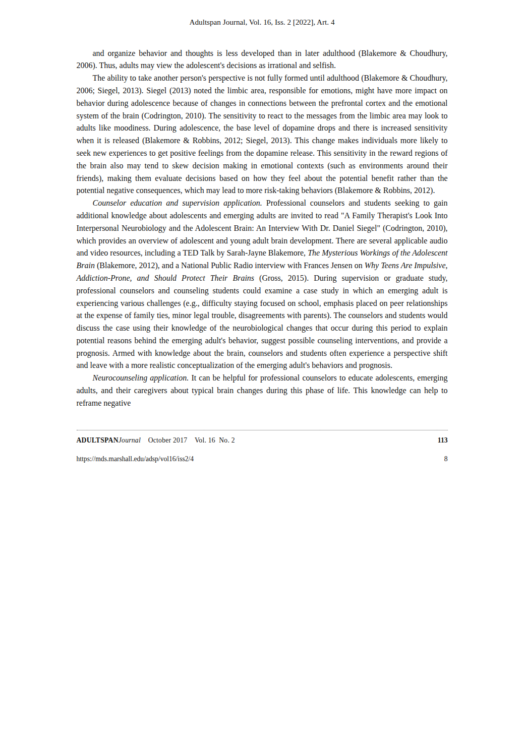Adultspan Journal, Vol. 16, Iss. 2 [2022], Art. 4
and organize behavior and thoughts is less developed than in later adulthood (Blakemore & Choudhury, 2006). Thus, adults may view the adolescent's decisions as irrational and selfish.
The ability to take another person's perspective is not fully formed until adulthood (Blakemore & Choudhury, 2006; Siegel, 2013). Siegel (2013) noted the limbic area, responsible for emotions, might have more impact on behavior during adolescence because of changes in connections between the prefrontal cortex and the emotional system of the brain (Codrington, 2010). The sensitivity to react to the messages from the limbic area may look to adults like moodiness. During adolescence, the base level of dopamine drops and there is increased sensitivity when it is released (Blakemore & Robbins, 2012; Siegel, 2013). This change makes individuals more likely to seek new experiences to get positive feelings from the dopamine release. This sensitivity in the reward regions of the brain also may tend to skew decision making in emotional contexts (such as environments around their friends), making them evaluate decisions based on how they feel about the potential benefit rather than the potential negative consequences, which may lead to more risk-taking behaviors (Blakemore & Robbins, 2012).
Counselor education and supervision application. Professional counselors and students seeking to gain additional knowledge about adolescents and emerging adults are invited to read "A Family Therapist's Look Into Interpersonal Neurobiology and the Adolescent Brain: An Interview With Dr. Daniel Siegel" (Codrington, 2010), which provides an overview of adolescent and young adult brain development. There are several applicable audio and video resources, including a TED Talk by Sarah-Jayne Blakemore, The Mysterious Workings of the Adolescent Brain (Blakemore, 2012), and a National Public Radio interview with Frances Jensen on Why Teens Are Impulsive, Addiction-Prone, and Should Protect Their Brains (Gross, 2015). During supervision or graduate study, professional counselors and counseling students could examine a case study in which an emerging adult is experiencing various challenges (e.g., difficulty staying focused on school, emphasis placed on peer relationships at the expense of family ties, minor legal trouble, disagreements with parents). The counselors and students would discuss the case using their knowledge of the neurobiological changes that occur during this period to explain potential reasons behind the emerging adult's behavior, suggest possible counseling interventions, and provide a prognosis. Armed with knowledge about the brain, counselors and students often experience a perspective shift and leave with a more realistic conceptualization of the emerging adult's behaviors and prognosis.
Neurocounseling application. It can be helpful for professional counselors to educate adolescents, emerging adults, and their caregivers about typical brain changes during this phase of life. This knowledge can help to reframe negative
ADULTSPAN Journal October 2017 Vol. 16 No. 2 113
https://mds.marshall.edu/adsp/vol16/iss2/4 8